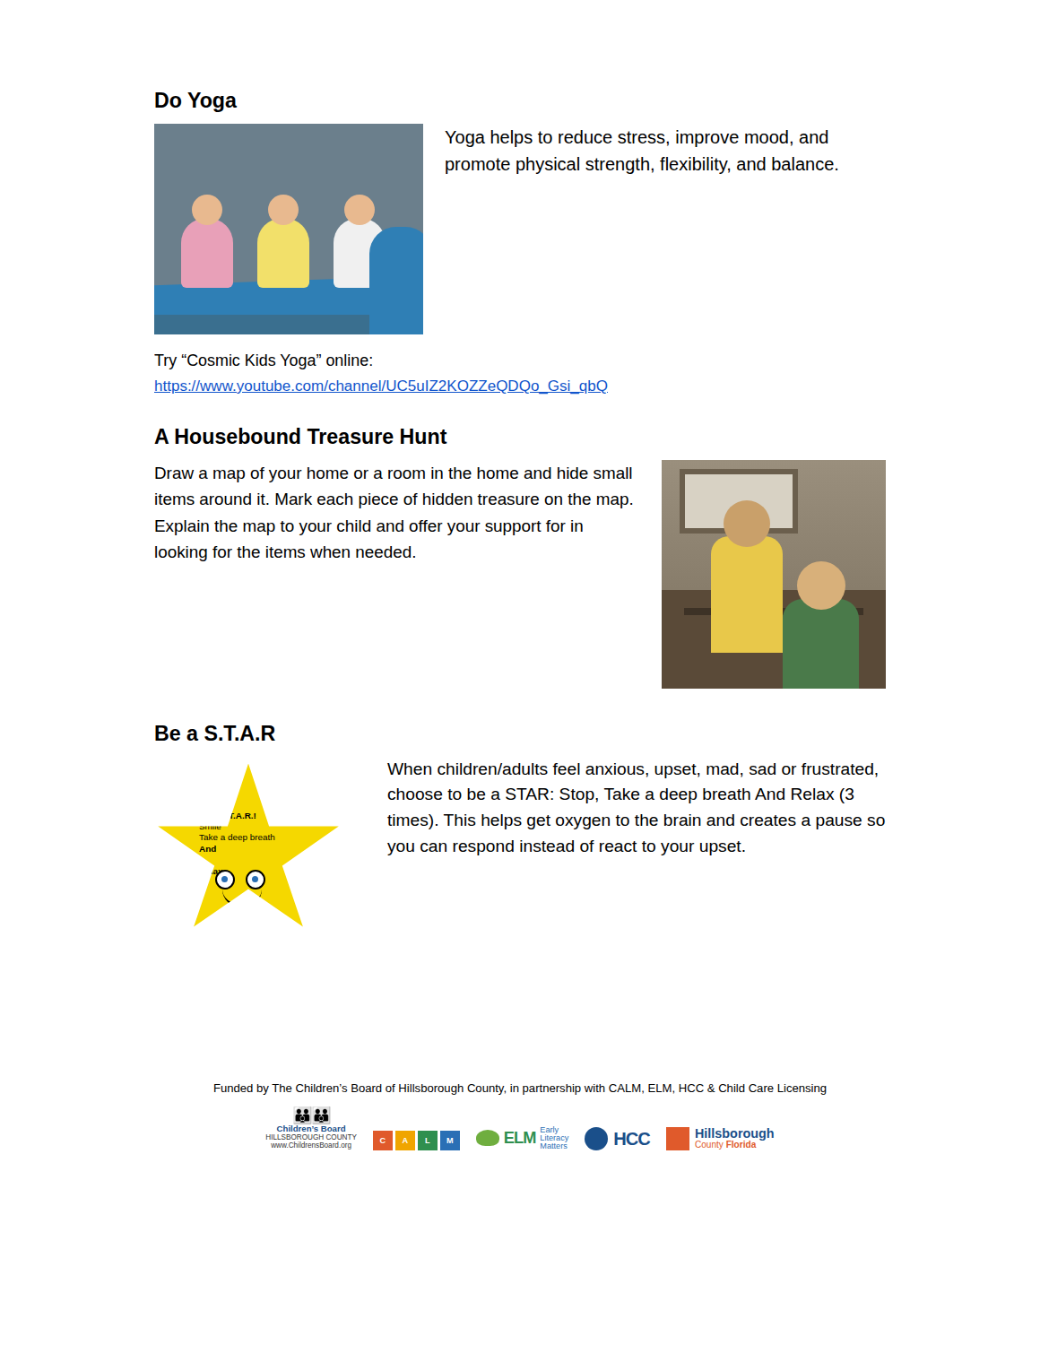Do Yoga
Yoga helps to reduce stress, improve mood, and promote physical strength, flexibility, and balance.
Try “Cosmic Kids Yoga” online:
https://www.youtube.com/channel/UC5uIZ2KOZZeQDQo_Gsi_qbQ
A Housebound Treasure Hunt
Draw a map of your home or a room in the home and hide small items around it. Mark each piece of hidden treasure on the map. Explain the map to your child and offer your support for in looking for the items when needed.
Be a S.T.A.R
Be a S.T.A.R.! Smile
Take a deep breath
And
Relax
When children/adults feel anxious, upset, mad, sad or frustrated, choose to be a STAR: Stop, Take a deep breath And Relax (3 times). This helps get oxygen to the brain and creates a pause so you can respond instead of react to your upset.
Funded by The Children’s Board of Hillsborough County, in partnership with CALM, ELM, HCC & Child Care Licensing
👪👪
Children’s Board
HILLSBOROUGH COUNTY
www.ChildrensBoard.org
CALM
ELM
Early
Literacy
Matters
HCC
Hillsborough County Florida